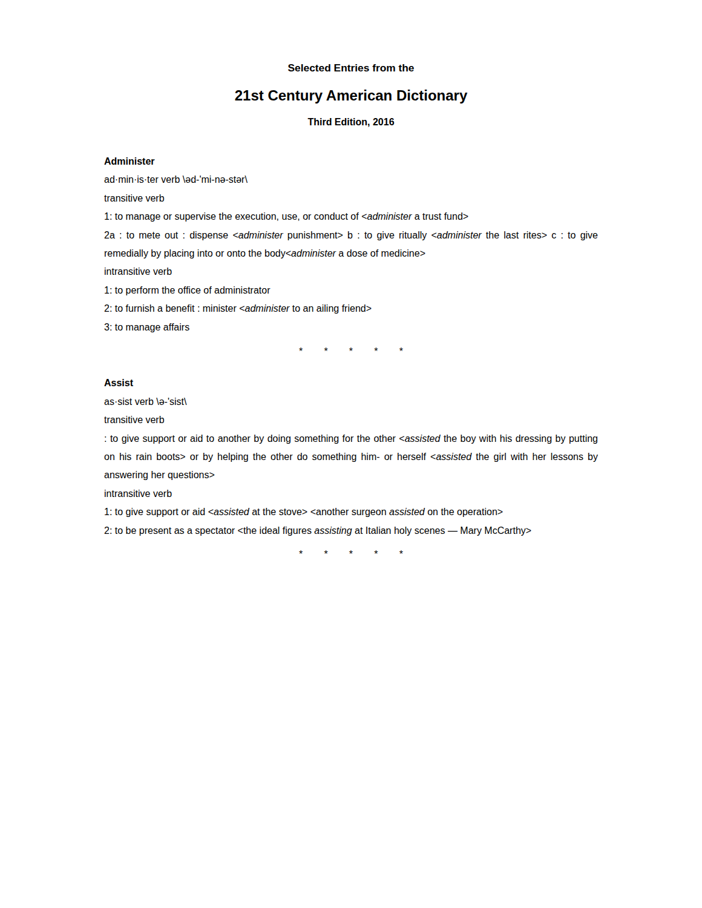Selected Entries from the
21st Century American Dictionary
Third Edition, 2016
Administer
ad·min·is·ter verb \əd-'mi-nə-stər\
transitive verb
1: to manage or supervise the execution, use, or conduct of <administer a trust fund>
2a : to mete out : dispense <administer punishment> b : to give ritually <administer the last rites> c : to give remedially by placing into or onto the body<administer a dose of medicine>
intransitive verb
1: to perform the office of administrator
2: to furnish a benefit : minister <administer to an ailing friend>
3: to manage affairs
*****
Assist
as·sist verb \ə-'sist\
transitive verb
: to give support or aid to another by doing something for the other <assisted the boy with his dressing by putting on his rain boots> or by helping the other do something him- or herself <assisted the girl with her lessons by answering her questions>
intransitive verb
1: to give support or aid <assisted at the stove> <another surgeon assisted on the operation>
2: to be present as a spectator <the ideal figures assisting at Italian holy scenes — Mary McCarthy>
*****